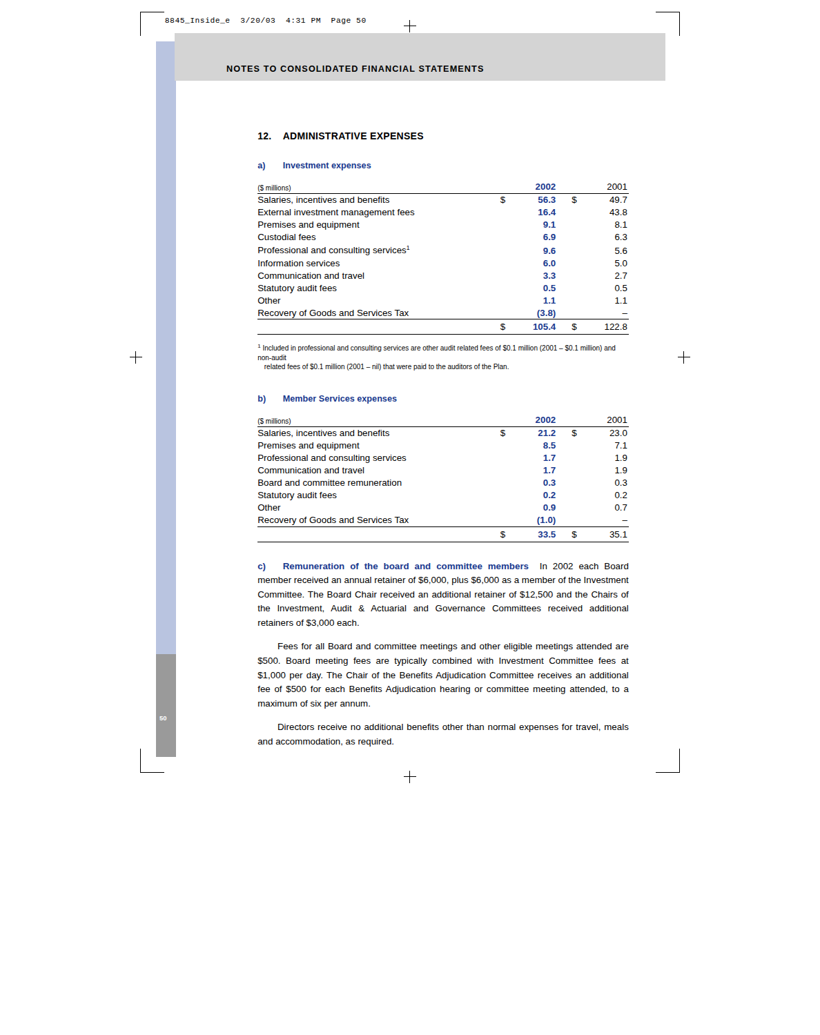8845_Inside_e 3/20/03 4:31 PM Page 50
50
NOTES TO CONSOLIDATED FINANCIAL STATEMENTS
12. ADMINISTRATIVE EXPENSES
a) Investment expenses
| ($ millions) | | 2002 | | 2001 |
| --- | --- | --- | --- | --- |
| Salaries, incentives and benefits | $ | 56.3 | $ | 49.7 |
| External investment management fees | | 16.4 | | 43.8 |
| Premises and equipment | | 9.1 | | 8.1 |
| Custodial fees | | 6.9 | | 6.3 |
| Professional and consulting services 1 | | 9.6 | | 5.6 |
| Information services | | 6.0 | | 5.0 |
| Communication and travel | | 3.3 | | 2.7 |
| Statutory audit fees | | 0.5 | | 0.5 |
| Other | | 1.1 | | 1.1 |
| Recovery of Goods and Services Tax | | (3.8) | | – |
| | $ | 105.4 | $ | 122.8 |
1 Included in professional and consulting services are other audit related fees of $0.1 million (2001 – $0.1 million) and non-audit
related fees of $0.1 million (2001 – nil) that were paid to the auditors of the Plan.
b) Member Services expenses
| ($ millions) | | 2002 | | 2001 |
| --- | --- | --- | --- | --- |
| Salaries, incentives and benefits | $ | 21.2 | $ | 23.0 |
| Premises and equipment | | 8.5 | | 7.1 |
| Professional and consulting services | | 1.7 | | 1.9 |
| Communication and travel | | 1.7 | | 1.9 |
| Board and committee remuneration | | 0.3 | | 0.3 |
| Statutory audit fees | | 0.2 | | 0.2 |
| Other | | 0.9 | | 0.7 |
| Recovery of Goods and Services Tax | | (1.0) | | – |
| | $ | 33.5 | $ | 35.1 |
c) Remuneration of the board and committee members In 2002 each Board member received an annual retainer of $6,000, plus $6,000 as a member of the Investment Committee. The Board Chair received an additional retainer of $12,500 and the Chairs of the Investment, Audit & Actuarial and Governance Committees received additional retainers of $3,000 each.
Fees for all Board and committee meetings and other eligible meetings attended are $500. Board meeting fees are typically combined with Investment Committee fees at $1,000 per day. The Chair of the Benefits Adjudication Committee receives an additional fee of $500 for each Benefits Adjudication hearing or committee meeting attended, to a maximum of six per annum.
Directors receive no additional benefits other than normal expenses for travel, meals and accommodation, as required.